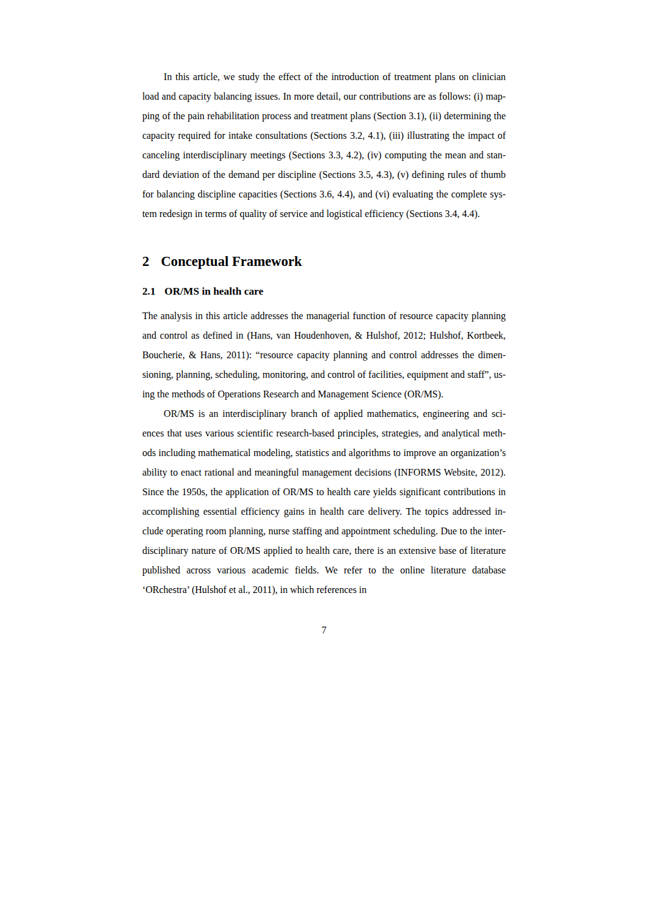In this article, we study the effect of the introduction of treatment plans on clinician load and capacity balancing issues. In more detail, our contributions are as follows: (i) mapping of the pain rehabilitation process and treatment plans (Section 3.1), (ii) determining the capacity required for intake consultations (Sections 3.2, 4.1), (iii) illustrating the impact of canceling interdisciplinary meetings (Sections 3.3, 4.2), (iv) computing the mean and standard deviation of the demand per discipline (Sections 3.5, 4.3), (v) defining rules of thumb for balancing discipline capacities (Sections 3.6, 4.4), and (vi) evaluating the complete system redesign in terms of quality of service and logistical efficiency (Sections 3.4, 4.4).
2 Conceptual Framework
2.1 OR/MS in health care
The analysis in this article addresses the managerial function of resource capacity planning and control as defined in (Hans, van Houdenhoven, & Hulshof, 2012; Hulshof, Kortbeek, Boucherie, & Hans, 2011): “resource capacity planning and control addresses the dimensioning, planning, scheduling, monitoring, and control of facilities, equipment and staff”, using the methods of Operations Research and Management Science (OR/MS).
OR/MS is an interdisciplinary branch of applied mathematics, engineering and sciences that uses various scientific research-based principles, strategies, and analytical methods including mathematical modeling, statistics and algorithms to improve an organization’s ability to enact rational and meaningful management decisions (INFORMS Website, 2012). Since the 1950s, the application of OR/MS to health care yields significant contributions in accomplishing essential efficiency gains in health care delivery. The topics addressed include operating room planning, nurse staffing and appointment scheduling. Due to the interdisciplinary nature of OR/MS applied to health care, there is an extensive base of literature published across various academic fields. We refer to the online literature database ‘ORchestra’ (Hulshof et al., 2011), in which references in
7